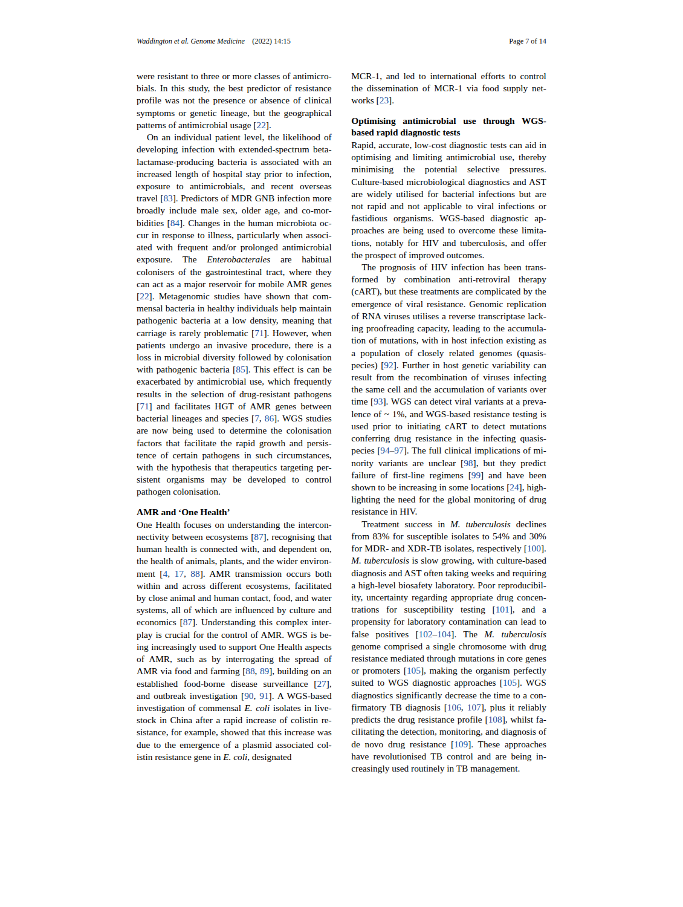Waddington et al. Genome Medicine (2022) 14:15
Page 7 of 14
were resistant to three or more classes of antimicrobials. In this study, the best predictor of resistance profile was not the presence or absence of clinical symptoms or genetic lineage, but the geographical patterns of antimicrobial usage [22].
On an individual patient level, the likelihood of developing infection with extended-spectrum beta-lactamase-producing bacteria is associated with an increased length of hospital stay prior to infection, exposure to antimicrobials, and recent overseas travel [83]. Predictors of MDR GNB infection more broadly include male sex, older age, and co-morbidities [84]. Changes in the human microbiota occur in response to illness, particularly when associated with frequent and/or prolonged antimicrobial exposure. The Enterobacterales are habitual colonisers of the gastrointestinal tract, where they can act as a major reservoir for mobile AMR genes [22]. Metagenomic studies have shown that commensal bacteria in healthy individuals help maintain pathogenic bacteria at a low density, meaning that carriage is rarely problematic [71]. However, when patients undergo an invasive procedure, there is a loss in microbial diversity followed by colonisation with pathogenic bacteria [85]. This effect is can be exacerbated by antimicrobial use, which frequently results in the selection of drug-resistant pathogens [71] and facilitates HGT of AMR genes between bacterial lineages and species [7, 86]. WGS studies are now being used to determine the colonisation factors that facilitate the rapid growth and persistence of certain pathogens in such circumstances, with the hypothesis that therapeutics targeting persistent organisms may be developed to control pathogen colonisation.
AMR and ‘One Health’
One Health focuses on understanding the interconnectivity between ecosystems [87], recognising that human health is connected with, and dependent on, the health of animals, plants, and the wider environment [4, 17, 88]. AMR transmission occurs both within and across different ecosystems, facilitated by close animal and human contact, food, and water systems, all of which are influenced by culture and economics [87]. Understanding this complex interplay is crucial for the control of AMR. WGS is being increasingly used to support One Health aspects of AMR, such as by interrogating the spread of AMR via food and farming [88, 89], building on an established food-borne disease surveillance [27], and outbreak investigation [90, 91]. A WGS-based investigation of commensal E. coli isolates in livestock in China after a rapid increase of colistin resistance, for example, showed that this increase was due to the emergence of a plasmid associated colistin resistance gene in E. coli, designated
MCR-1, and led to international efforts to control the dissemination of MCR-1 via food supply networks [23].
Optimising antimicrobial use through WGS-based rapid diagnostic tests
Rapid, accurate, low-cost diagnostic tests can aid in optimising and limiting antimicrobial use, thereby minimising the potential selective pressures. Culture-based microbiological diagnostics and AST are widely utilised for bacterial infections but are not rapid and not applicable to viral infections or fastidious organisms. WGS-based diagnostic approaches are being used to overcome these limitations, notably for HIV and tuberculosis, and offer the prospect of improved outcomes.
The prognosis of HIV infection has been transformed by combination anti-retroviral therapy (cART), but these treatments are complicated by the emergence of viral resistance. Genomic replication of RNA viruses utilises a reverse transcriptase lacking proofreading capacity, leading to the accumulation of mutations, with in host infection existing as a population of closely related genomes (quasispecies) [92]. Further in host genetic variability can result from the recombination of viruses infecting the same cell and the accumulation of variants over time [93]. WGS can detect viral variants at a prevalence of ~ 1%, and WGS-based resistance testing is used prior to initiating cART to detect mutations conferring drug resistance in the infecting quasispecies [94–97]. The full clinical implications of minority variants are unclear [98], but they predict failure of first-line regimens [99] and have been shown to be increasing in some locations [24], highlighting the need for the global monitoring of drug resistance in HIV.
Treatment success in M. tuberculosis declines from 83% for susceptible isolates to 54% and 30% for MDR- and XDR-TB isolates, respectively [100]. M. tuberculosis is slow growing, with culture-based diagnosis and AST often taking weeks and requiring a high-level biosafety laboratory. Poor reproducibility, uncertainty regarding appropriate drug concentrations for susceptibility testing [101], and a propensity for laboratory contamination can lead to false positives [102–104]. The M. tuberculosis genome comprised a single chromosome with drug resistance mediated through mutations in core genes or promoters [105], making the organism perfectly suited to WGS diagnostic approaches [105]. WGS diagnostics significantly decrease the time to a confirmatory TB diagnosis [106, 107], plus it reliably predicts the drug resistance profile [108], whilst facilitating the detection, monitoring, and diagnosis of de novo drug resistance [109]. These approaches have revolutionised TB control and are being increasingly used routinely in TB management.